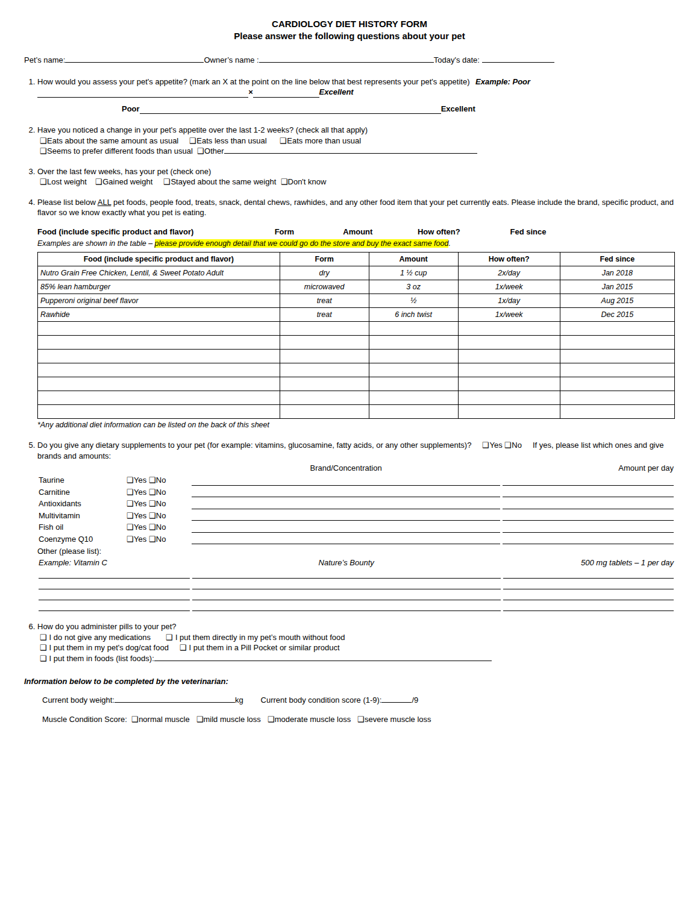CARDIOLOGY DIET HISTORY FORM Please answer the following questions about your pet
Pet’s name: Owner’s name : Today's date:
How would you assess your pet's appetite? (mark an X at the point on the line below that best represents your pet's appetite) Example: Poor × Excellent
Poor Excellent
Have you noticed a change in your pet's appetite over the last 1-2 weeks? (check all that apply)
❑Eats about the same amount as usual ❑Eats less than usual ❑Eats more than usual
❑Seems to prefer different foods than usual ❑Other
Over the last few weeks, has your pet (check one)
❑Lost weight ❑Gained weight ❑Stayed about the same weight ❑Don't know
Please list below ALL pet foods, people food, treats, snack, dental chews, rawhides, and any other food item that your pet currently eats. Please include the brand, specific product, and flavor so we know exactly what you pet is eating.
Food (include specific product and flavor) Form Amount How often? Fed since
Examples are shown in the table – please provide enough detail that we could go do the store and buy the exact same food.
| Food (include specific product and flavor) | Form | Amount | How often? | Fed since |
| --- | --- | --- | --- | --- |
| Nutro Grain Free Chicken, Lentil, & Sweet Potato Adult | dry | 1 ½ cup | 2x/day | Jan 2018 |
| 85% lean hamburger | microwaved | 3 oz | 1x/week | Jan 2015 |
| Pupperoni original beef flavor | treat | ½ | 1x/day | Aug 2015 |
| Rawhide | treat | 6 inch twist | 1x/week | Dec 2015 |
*Any additional diet information can be listed on the back of this sheet
Do you give any dietary supplements to your pet (for example: vitamins, glucosamine, fatty acids, or any other supplements)? ❑Yes ❑No If yes, please list which ones and give brands and amounts:
| | | Brand/Concentration | Amount per day |
| Taurine | ❑ Yes ❑ No | | |
| Carnitine | ❑ Yes ❑ No | | |
| Antioxidants | ❑ Yes ❑ No | | |
| Multivitamin | ❑ Yes ❑ No | | |
| Fish oil | ❑ Yes ❑ No | | |
| Coenzyme Q10 | ❑ Yes ❑ No | | |
Other (please list):
| Example: Vitamin C | Nature’s Bounty | 500 mg tablets – 1 per day |
How do you administer pills to your pet?
❑ I do not give any medications ❑ I put them directly in my pet’s mouth without food
❑ I put them in my pet's dog/cat food ❑ I put them in a Pill Pocket or similar product
❑ I put them in foods (list foods):
Information below to be completed by the veterinarian:
Current body weight: kg Current body condition score (1-9): /9
Muscle Condition Score: ❑normal muscle ❑mild muscle loss ❑moderate muscle loss ❑severe muscle loss